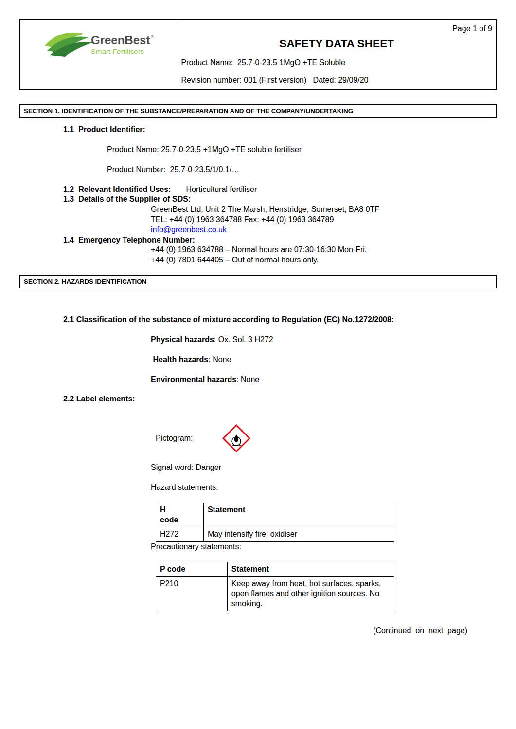| GreenBest ® Smart Fertilisers | Page 1 of 9 SAFETY DATA SHEET Product Name: 25.7-0-23.5 1MgO +TE Soluble Revision number: 001 (First version) Dated: 29/09/20 |
SECTION 1. IDENTIFICATION OF THE SUBSTANCE/PREPARATION AND OF THE COMPANY/UNDERTAKING
1.1 Product Identifier:
Product Name: 25.7-0-23.5 +1MgO +TE soluble fertiliser
Product Number: 25.7-0-23.5/1/0.1/…
1.2 Relevant Identified Uses: Horticultural fertiliser
1.3 Details of the Supplier of SDS:
GreenBest Ltd, Unit 2 The Marsh, Henstridge, Somerset, BA8 0TF
TEL: +44 (0) 1963 364788 Fax: +44 (0) 1963 364789
info@greenbest.co.uk
1.4 Emergency Telephone Number:
+44 (0) 1963 634788 – Normal hours are 07:30-16:30 Mon-Fri.
+44 (0) 7801 644405 – Out of normal hours only.
SECTION 2. HAZARDS IDENTIFICATION
2.1 Classification of the substance of mixture according to Regulation (EC) No.1272/2008:
Physical hazards: Ox. Sol. 3 H272
Health hazards: None
Environmental hazards: None
2.2 Label elements:
Pictogram:
Signal word: Danger
Hazard statements:
| H code | Statement |
| --- | --- |
| H272 | May intensify fire; oxidiser |
Precautionary statements:
| P code | Statement |
| --- | --- |
| P210 | Keep away from heat, hot surfaces, sparks, open flames and other ignition sources. No smoking. |
(Continued on next page)